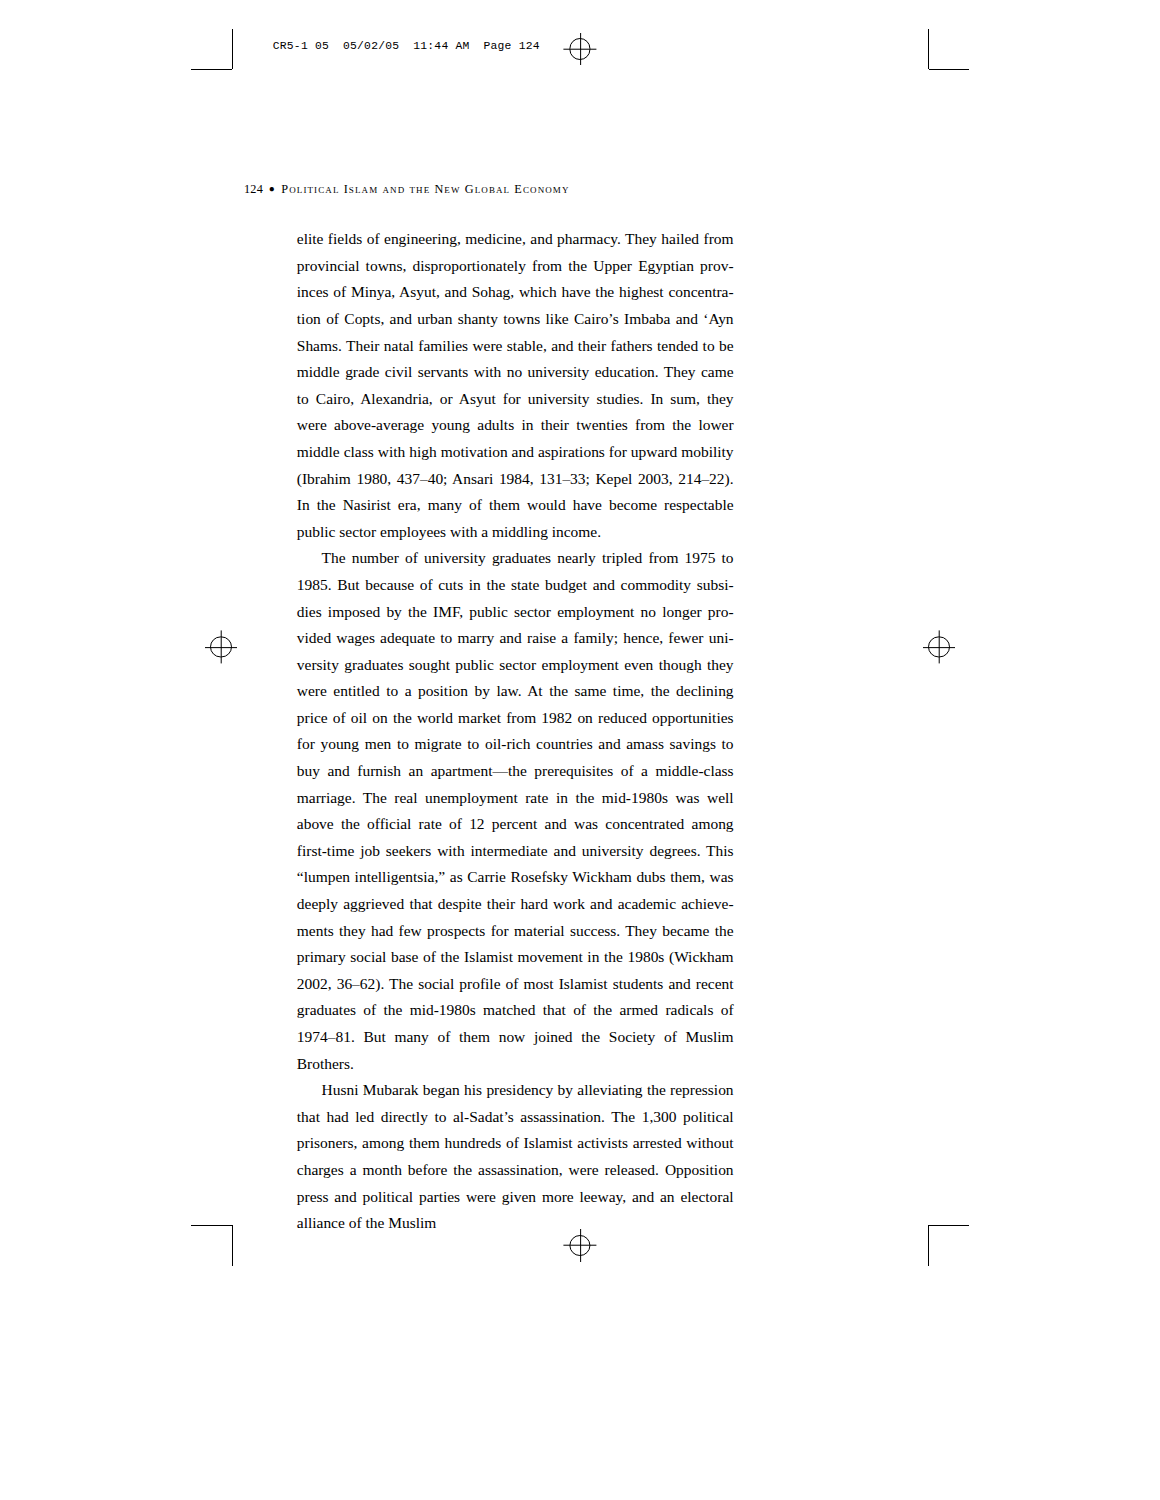CR5-1 05 05/02/05 11:44 AM Page 124
124●Political Islam and the New Global Economy
elite fields of engineering, medicine, and pharmacy. They hailed from provincial towns, disproportionately from the Upper Egyptian provinces of Minya, Asyut, and Sohag, which have the highest concentration of Copts, and urban shanty towns like Cairo’s Imbaba and ‘Ayn Shams. Their natal families were stable, and their fathers tended to be middle grade civil servants with no university education. They came to Cairo, Alexandria, or Asyut for university studies. In sum, they were above-average young adults in their twenties from the lower middle class with high motivation and aspirations for upward mobility (Ibrahim 1980, 437–40; Ansari 1984, 131–33; Kepel 2003, 214–22). In the Nasirist era, many of them would have become respectable public sector employees with a middling income.
The number of university graduates nearly tripled from 1975 to 1985. But because of cuts in the state budget and commodity subsidies imposed by the IMF, public sector employment no longer provided wages adequate to marry and raise a family; hence, fewer university graduates sought public sector employment even though they were entitled to a position by law. At the same time, the declining price of oil on the world market from 1982 on reduced opportunities for young men to migrate to oil-rich countries and amass savings to buy and furnish an apartment—the prerequisites of a middle-class marriage. The real unemployment rate in the mid-1980s was well above the official rate of 12 percent and was concentrated among first-time job seekers with intermediate and university degrees. This “lumpen intelligentsia,” as Carrie Rosefsky Wickham dubs them, was deeply aggrieved that despite their hard work and academic achievements they had few prospects for material success. They became the primary social base of the Islamist movement in the 1980s (Wickham 2002, 36–62). The social profile of most Islamist students and recent graduates of the mid-1980s matched that of the armed radicals of 1974–81. But many of them now joined the Society of Muslim Brothers.
Husni Mubarak began his presidency by alleviating the repression that had led directly to al-Sadat’s assassination. The 1,300 political prisoners, among them hundreds of Islamist activists arrested without charges a month before the assassination, were released. Opposition press and political parties were given more leeway, and an electoral alliance of the Muslim